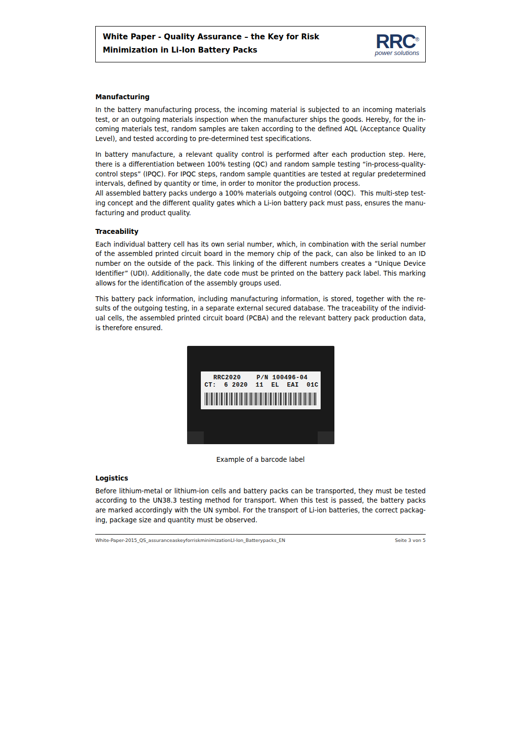White Paper - Quality Assurance – the Key for Risk
Minimization in Li-Ion Battery Packs
RRC®
power solutions
Manufacturing
In the battery manufacturing process, the incoming material is subjected to an incoming materials test, or an outgoing materials inspection when the manufacturer ships the goods. Hereby, for the incoming materials test, random samples are taken according to the defined AQL (Acceptance Quality Level), and tested according to pre-determined test specifications.
In battery manufacture, a relevant quality control is performed after each production step. Here, there is a differentiation between 100% testing (QC) and random sample testing “in-process-quality-control steps” (IPQC). For IPQC steps, random sample quantities are tested at regular predetermined intervals, defined by quantity or time, in order to monitor the production process.
All assembled battery packs undergo a 100% materials outgoing control (OQC). This multi-step testing concept and the different quality gates which a Li-ion battery pack must pass, ensures the manufacturing and product quality.
Traceability
Each individual battery cell has its own serial number, which, in combination with the serial number of the assembled printed circuit board in the memory chip of the pack, can also be linked to an ID number on the outside of the pack. This linking of the different numbers creates a “Unique Device Identifier” (UDI). Additionally, the date code must be printed on the battery pack label. This marking allows for the identification of the assembly groups used.
This battery pack information, including manufacturing information, is stored, together with the results of the outgoing testing, in a separate external secured database. The traceability of the individual cells, the assembled printed circuit board (PCBA) and the relevant battery pack production data, is therefore ensured.
RRC2020 P/N 100496-04
CT: 6 2020 11 EL EAI 01C
Example of a barcode label
Logistics
Before lithium-metal or lithium-ion cells and battery packs can be transported, they must be tested according to the UN38.3 testing method for transport. When this test is passed, the battery packs are marked accordingly with the UN symbol. For the transport of Li-ion batteries, the correct packaging, package size and quantity must be observed.
White-Paper-2015_QS_assuranceaskeyforriskminimizationLI-Ion_Batterypacks_EN
Seite 3 von 5